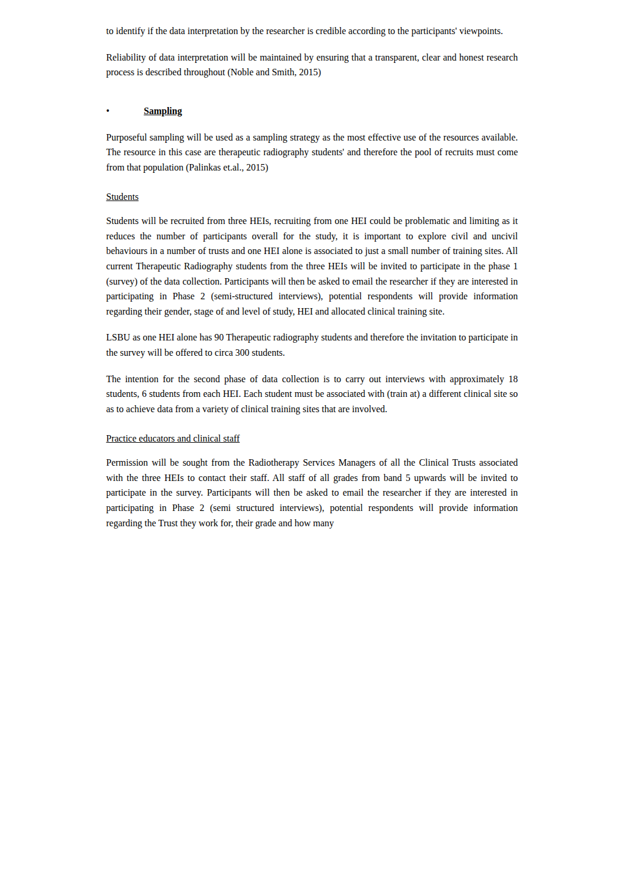to identify if the data interpretation by the researcher is credible according to the participants' viewpoints.
Reliability of data interpretation will be maintained by ensuring that a transparent, clear and honest research process is described throughout (Noble and Smith, 2015)
Sampling
Purposeful sampling will be used as a sampling strategy as the most effective use of the resources available. The resource in this case are therapeutic radiography students' and therefore the pool of recruits must come from that population (Palinkas et.al., 2015)
Students
Students will be recruited from three HEIs, recruiting from one HEI could be problematic and limiting as it reduces the number of participants overall for the study, it is important to explore civil and uncivil behaviours in a number of trusts and one HEI alone is associated to just a small number of training sites. All current Therapeutic Radiography students from the three HEIs will be invited to participate in the phase 1 (survey) of the data collection. Participants will then be asked to email the researcher if they are interested in participating in Phase 2 (semi-structured interviews), potential respondents will provide information regarding their gender, stage of and level of study, HEI and allocated clinical training site.
LSBU as one HEI alone has 90 Therapeutic radiography students and therefore the invitation to participate in the survey will be offered to circa 300 students.
The intention for the second phase of data collection is to carry out interviews with approximately 18 students, 6 students from each HEI. Each student must be associated with (train at) a different clinical site so as to achieve data from a variety of clinical training sites that are involved.
Practice educators and clinical staff
Permission will be sought from the Radiotherapy Services Managers of all the Clinical Trusts associated with the three HEIs to contact their staff. All staff of all grades from band 5 upwards will be invited to participate in the survey. Participants will then be asked to email the researcher if they are interested in participating in Phase 2 (semi structured interviews), potential respondents will provide information regarding the Trust they work for, their grade and how many